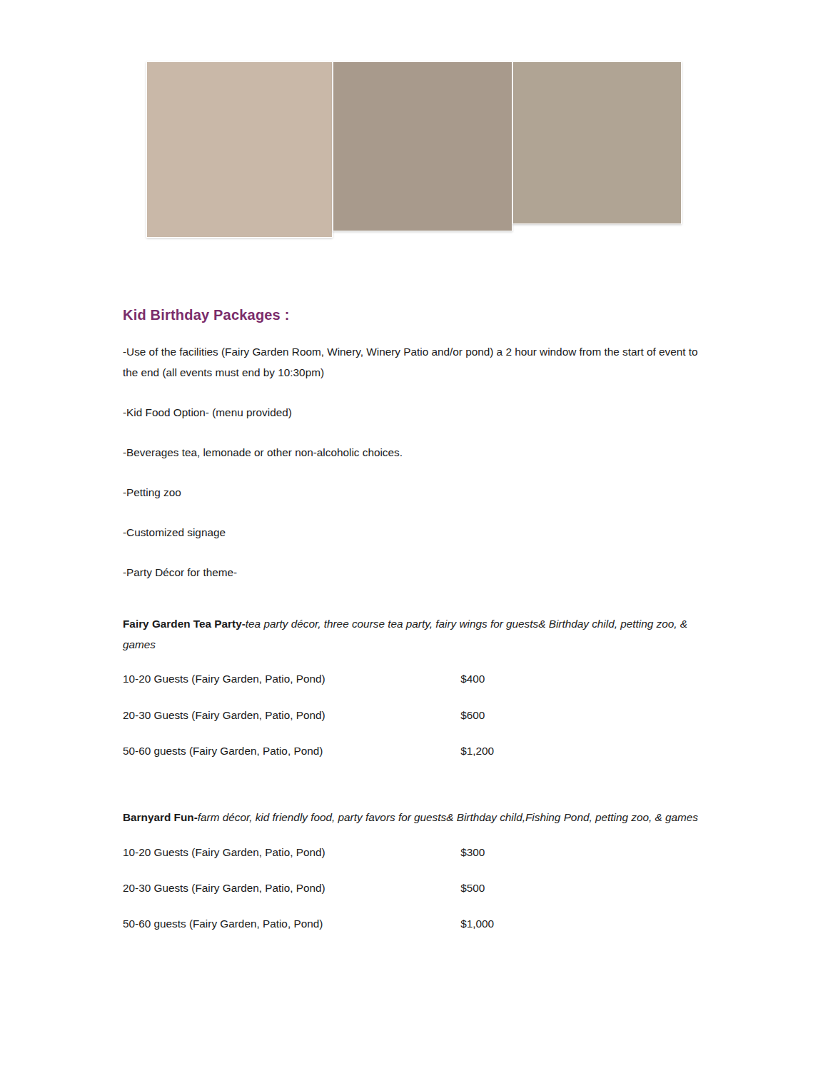Kid Birthday Packages :
-Use of the facilities (Fairy Garden Room, Winery, Winery Patio and/or pond) a 2 hour window from the start of event to the end (all events must end by 10:30pm)
-Kid Food Option- (menu provided)
-Beverages tea, lemonade or other non-alcoholic choices.
-Petting zoo
-Customized signage
-Party Décor for theme-
Fairy Garden Tea Party-tea party décor, three course tea party, fairy wings for guests& Birthday child, petting zoo, & games
| 10-20 Guests (Fairy Garden, Patio, Pond) | $400 |
| 20-30 Guests (Fairy Garden, Patio, Pond) | $600 |
| 50-60 guests (Fairy Garden, Patio, Pond) | $1,200 |
Barnyard Fun-farm décor, kid friendly food, party favors for guests& Birthday child,Fishing Pond, petting zoo, & games
| 10-20 Guests (Fairy Garden, Patio, Pond) | $300 |
| 20-30 Guests (Fairy Garden, Patio, Pond) | $500 |
| 50-60 guests (Fairy Garden, Patio, Pond) | $1,000 |